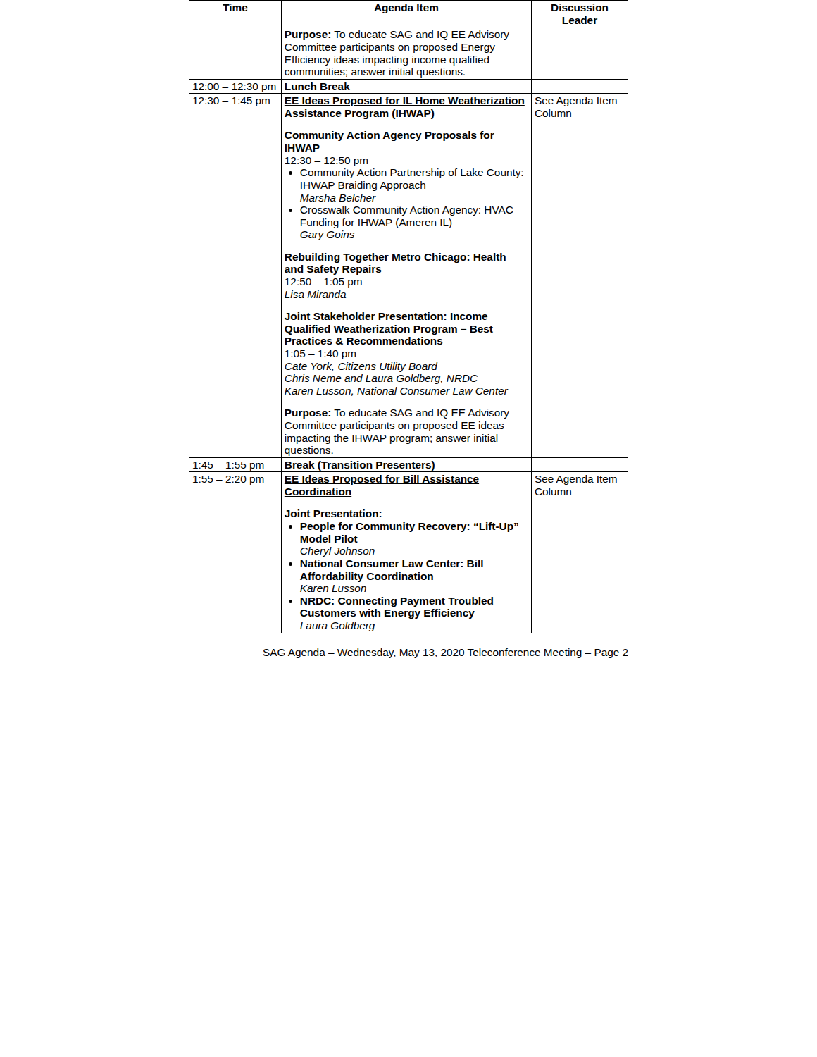| Time | Agenda Item | Discussion Leader |
| --- | --- | --- |
| | Purpose: To educate SAG and IQ EE Advisory Committee participants on proposed Energy Efficiency ideas impacting income qualified communities; answer initial questions. | |
| 12:00 – 12:30 pm | Lunch Break | |
| 12:30 – 1:45 pm | EE Ideas Proposed for IL Home Weatherization Assistance Program (IHWAP) Community Action Agency Proposals for IHWAP 12:30 – 12:50 pm Community Action Partnership of Lake County: IHWAP Braiding Approach Marsha Belcher Crosswalk Community Action Agency: HVAC Funding for IHWAP (Ameren IL) Gary Goins Rebuilding Together Metro Chicago: Health and Safety Repairs 12:50 – 1:05 pm Lisa Miranda Joint Stakeholder Presentation: Income Qualified Weatherization Program – Best Practices & Recommendations 1:05 – 1:40 pm Cate York, Citizens Utility Board Chris Neme and Laura Goldberg, NRDC Karen Lusson, National Consumer Law Center Purpose: To educate SAG and IQ EE Advisory Committee participants on proposed EE ideas impacting the IHWAP program; answer initial questions. | See Agenda Item Column |
| 1:45 – 1:55 pm | Break (Transition Presenters) | |
| 1:55 – 2:20 pm | EE Ideas Proposed for Bill Assistance Coordination Joint Presentation: People for Community Recovery: “Lift-Up” Model Pilot Cheryl Johnson National Consumer Law Center: Bill Affordability Coordination Karen Lusson NRDC: Connecting Payment Troubled Customers with Energy Efficiency Laura Goldberg | See Agenda Item Column |
SAG Agenda – Wednesday, May 13, 2020 Teleconference Meeting – Page 2